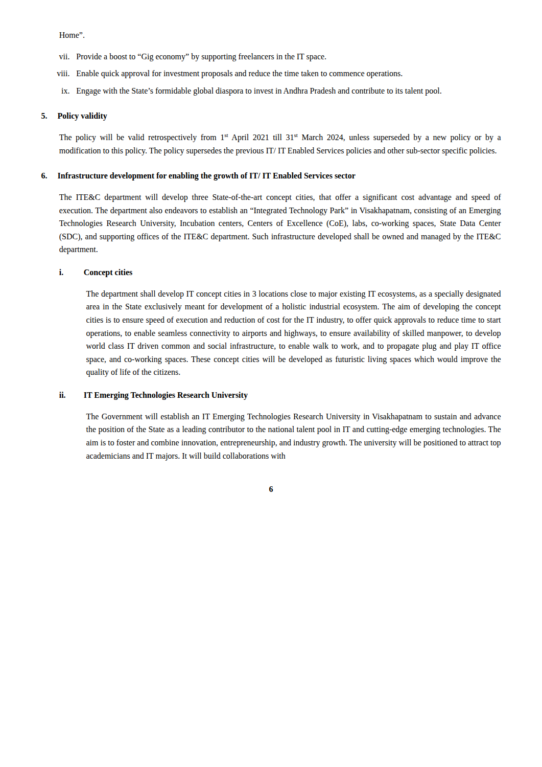Home”.
vii. Provide a boost to “Gig economy” by supporting freelancers in the IT space.
viii. Enable quick approval for investment proposals and reduce the time taken to commence operations.
ix. Engage with the State’s formidable global diaspora to invest in Andhra Pradesh and contribute to its talent pool.
5. Policy validity
The policy will be valid retrospectively from 1st April 2021 till 31st March 2024, unless superseded by a new policy or by a modification to this policy. The policy supersedes the previous IT/ IT Enabled Services policies and other sub-sector specific policies.
6. Infrastructure development for enabling the growth of IT/ IT Enabled Services sector
The ITE&C department will develop three State-of-the-art concept cities, that offer a significant cost advantage and speed of execution. The department also endeavors to establish an “Integrated Technology Park” in Visakhapatnam, consisting of an Emerging Technologies Research University, Incubation centers, Centers of Excellence (CoE), labs, co-working spaces, State Data Center (SDC), and supporting offices of the ITE&C department. Such infrastructure developed shall be owned and managed by the ITE&C department.
i. Concept cities
The department shall develop IT concept cities in 3 locations close to major existing IT ecosystems, as a specially designated area in the State exclusively meant for development of a holistic industrial ecosystem. The aim of developing the concept cities is to ensure speed of execution and reduction of cost for the IT industry, to offer quick approvals to reduce time to start operations, to enable seamless connectivity to airports and highways, to ensure availability of skilled manpower, to develop world class IT driven common and social infrastructure, to enable walk to work, and to propagate plug and play IT office space, and co-working spaces. These concept cities will be developed as futuristic living spaces which would improve the quality of life of the citizens.
ii. IT Emerging Technologies Research University
The Government will establish an IT Emerging Technologies Research University in Visakhapatnam to sustain and advance the position of the State as a leading contributor to the national talent pool in IT and cutting-edge emerging technologies. The aim is to foster and combine innovation, entrepreneurship, and industry growth. The university will be positioned to attract top academicians and IT majors. It will build collaborations with
6